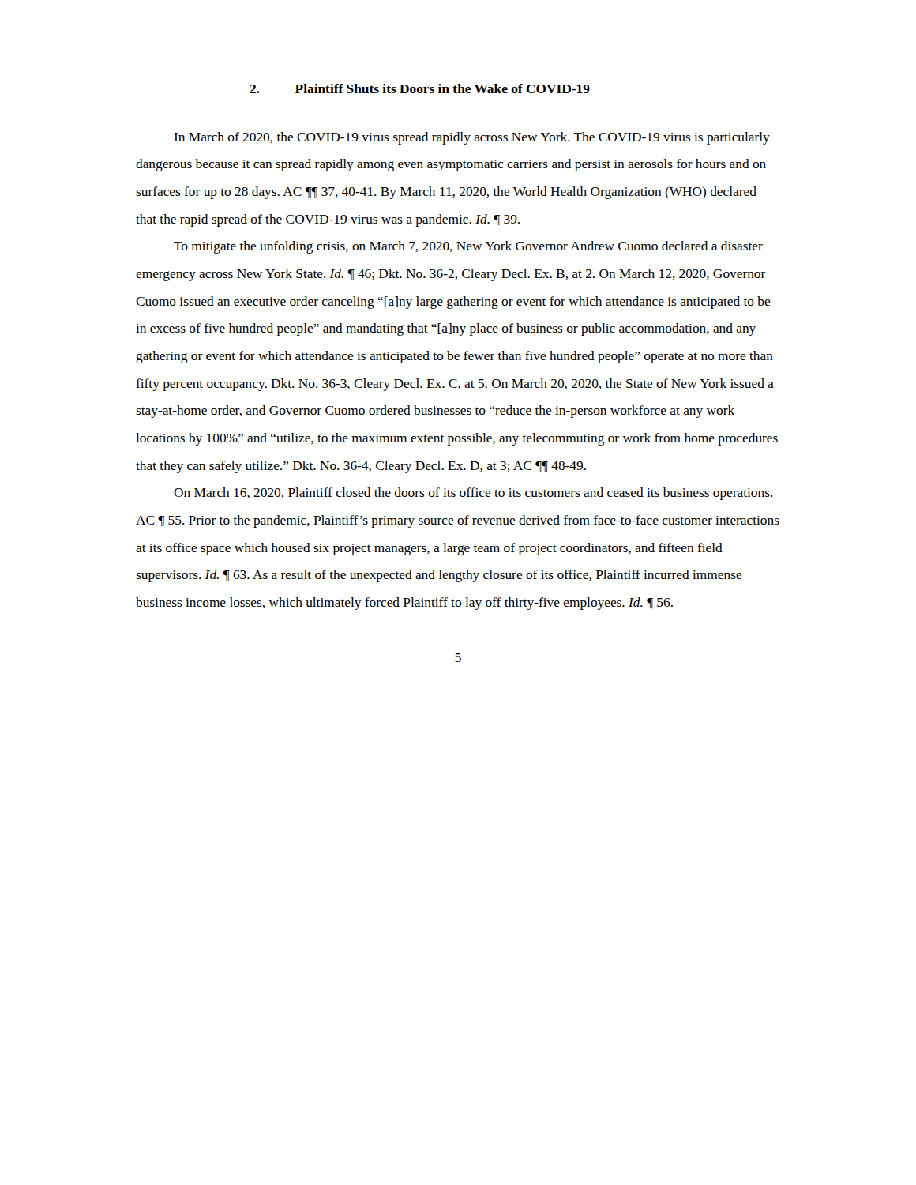2. Plaintiff Shuts its Doors in the Wake of COVID-19
In March of 2020, the COVID-19 virus spread rapidly across New York. The COVID-19 virus is particularly dangerous because it can spread rapidly among even asymptomatic carriers and persist in aerosols for hours and on surfaces for up to 28 days. AC ¶¶ 37, 40-41. By March 11, 2020, the World Health Organization (WHO) declared that the rapid spread of the COVID-19 virus was a pandemic. Id. ¶ 39.
To mitigate the unfolding crisis, on March 7, 2020, New York Governor Andrew Cuomo declared a disaster emergency across New York State. Id. ¶ 46; Dkt. No. 36-2, Cleary Decl. Ex. B, at 2. On March 12, 2020, Governor Cuomo issued an executive order canceling “[a]ny large gathering or event for which attendance is anticipated to be in excess of five hundred people” and mandating that “[a]ny place of business or public accommodation, and any gathering or event for which attendance is anticipated to be fewer than five hundred people” operate at no more than fifty percent occupancy. Dkt. No. 36-3, Cleary Decl. Ex. C, at 5. On March 20, 2020, the State of New York issued a stay-at-home order, and Governor Cuomo ordered businesses to “reduce the in-person workforce at any work locations by 100%” and “utilize, to the maximum extent possible, any telecommuting or work from home procedures that they can safely utilize.” Dkt. No. 36-4, Cleary Decl. Ex. D, at 3; AC ¶¶ 48-49.
On March 16, 2020, Plaintiff closed the doors of its office to its customers and ceased its business operations. AC ¶ 55. Prior to the pandemic, Plaintiff’s primary source of revenue derived from face-to-face customer interactions at its office space which housed six project managers, a large team of project coordinators, and fifteen field supervisors. Id. ¶ 63. As a result of the unexpected and lengthy closure of its office, Plaintiff incurred immense business income losses, which ultimately forced Plaintiff to lay off thirty-five employees. Id. ¶ 56.
5